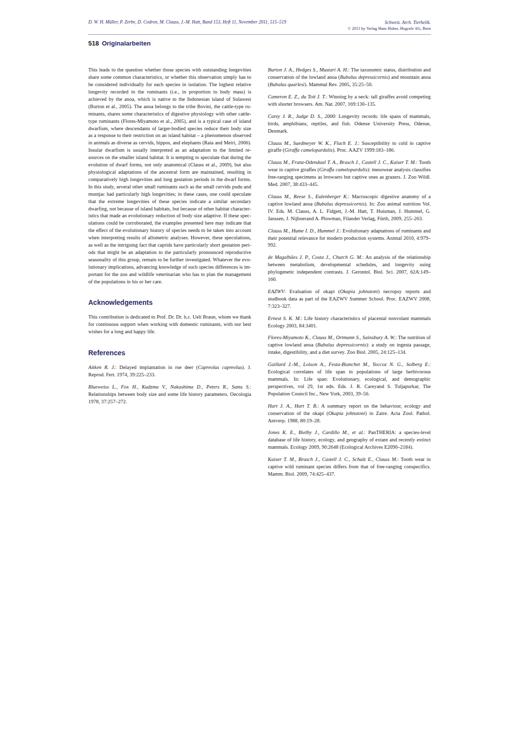D. W. H. Müller, P. Zerbe, D. Codron, M. Clauss, J.-M. Hatt, Band 153, Heft 11, November 2011, 515–519
Schweiz. Arch. Tierheilk.
© 2011 by Verlag Hans Huber, Hogrefe AG, Bern
518 Originalarbeiten
This leads to the question whether those species with outstanding longevities share some common characteristics, or whether this observation simply has to be considered individually for each species in isolation. The highest relative longevity recorded in the ruminants (i.e., in proportion to body mass) is achieved by the anoa, which is native to the Indonesian island of Sulawesi (Burton et al., 2005). The anoa belongs to the tribe Bovini, the cattle-type ruminants, shares some characteristics of digestive physiology with other cattle-type ruminants (Flores-Miyamoto et al., 2005), and is a typical case of island dwarfism, where descendants of larger-bodied species reduce their body size as a response to their restriction on an island habitat – a phenomenon observed in animals as diverse as cervids, hippos, and elephants (Raia and Meiri, 2006). Insular dwarfism is usually interpreted as an adaptation to the limited resources on the smaller island habitat. It is tempting to speculate that during the evolution of dwarf forms, not only anatomical (Clauss et al., 2009), but also physiological adaptations of the ancestral form are maintained, resulting in comparatively high longevities and long gestation periods in the dwarf forms. In this study, several other small ruminants such as the small cervids pudu and muntjac had particularly high longevities; in these cases, one could speculate that the extreme longevities of these species indicate a similar secondary dwarfing, not because of island habitats, but because of other habitat characteristics that made an evolutionary reduction of body size adaptive. If these speculations could be corroborated, the examples presented here may indicate that the effect of the evolutionary history of species needs to be taken into account when interpreting results of allometric analyses. However, these speculations, as well as the intriguing fact that caprids have particularly short gestation periods that might be an adaptation to the particularly pronounced reproductive seasonality of this group, remain to be further investigated. Whatever the evolutionary implications, advancing knowledge of such species differences is important for the zoo and wildlife veterinarian who has to plan the management of the populations in his or her care.
Acknowledgements
This contribution is dedicated to Prof. Dr. Dr. h.c. Ueli Braun, whom we thank for continuous support when working with domestic ruminants, with our best wishes for a long and happy life.
References
Aitken R. J.: Delayed implantation in roe deer (Capreolus capreolus). J. Reprod. Fert. 1974, 39:225–233.
Blueweiss L., Fox H., Kudzma V., Nakashima D., Peters R., Sams S.: Relationships between body size and some life history parameters. Oecologia 1978, 37:257–272.
Burton J. A., Hedges S., Mustari A. H.: The taxonomic status, distribution and conservation of the lowland anoa (Bubalus depressicornis) and mountain anoa (Bubalus quarlesi). Mammal Rev. 2005, 35:25–50.
Cameron E. Z., du Toit J. T.: Winning by a neck: tall giraffes avoid competing with shorter browsers. Am. Nat. 2007, 169:130–135.
Carey J. R., Judge D. S., 2000: Longevity records: life spans of mammals, birds, amphibians, reptiles, and fish. Odense University Press, Odense, Denmark.
Clauss M., Suedmeyer W. K., Flach E. J.: Susceptibility to cold in captive giraffe (Giraffa camelopardalis). Proc. AAZV 1999:183–186.
Clauss M., Franz-Odendaal T. A., Brasch J., Castell J. C., Kaiser T. M.: Tooth wear in captive giraffes (Giraffa camelopardalis): mesowear analysis classifies free-ranging specimens as browsers but captive ones as grazers. J. Zoo Wildl. Med. 2007, 38:433–445.
Clauss M., Reese S., Eulenberger K.: Macroscopic digestive anatomy of a captive lowland anoa (Bubalus depressicornis). In: Zoo animal nutrition Vol. IV. Eds. M. Clauss, A. L. Fidgett, J.-M. Hatt, T. Huisman, J. Hummel, G. Janssen, J. Nijboerand A. Plowman, Filander Verlag, Fürth, 2009, 255–263.
Clauss M., Hume I. D., Hummel J.: Evolutionary adaptations of ruminants and their potential relevance for modern production systems. Animal 2010, 4:979–992.
de Magalhães J. P., Costa J., Church G. M.: An analysis of the relationship between metabolism, developmental schedules, and longevity using phylogenetic independent contrasts. J. Gerontol. Biol. Sci. 2007, 62A:149–160.
EAZWV: Evaluation of okapi (Okapia johnstoni) necropsy reports and studbook data as part of the EAZWV Summer School. Proc. EAZWV 2008, 7:323–327.
Ernest S. K. M.: Life history characteristics of placental nonvolant mammals Ecology 2003, 84:3401.
Flores-Miyamoto K., Clauss M., Ortmann S., Sainsbury A. W.: The nutrition of captive lowland anoa (Bubalus depressicornis): a study on ingesta passage, intake, digestibility, and a diet survey. Zoo Biol. 2005, 24:125–134.
Gaillard J.-M., Loison A., Festa-Bianchet M., Yoccoz N. G., Solberg E.: Ecological correlates of life span in populations of large herbivorous mammals. In: Life span: Evolutionary, ecological, and demographic perspectives, vol 29, 1st edn. Eds. J. R. Careyand S. Tuljapurkar, The Population Council Inc., New York, 2003, 39–56.
Hart J. A., Hart T. B.: A summary report on the behaviour, ecology and conservation of the okapi (Okapia johnstoni) in Zaire. Acta Zool. Pathol. Antverp. 1988, 80:19–28.
Jones K. E., Bielby J., Cardillo M., et al.: PanTHERIA: a species-level database of life history, ecology, and geography of extant and recently extinct mammals. Ecology 2009, 90:2648 (Ecological Archives E2090–2184).
Kaiser T. M., Brasch J., Castell J. C., Schulz E., Clauss M.: Tooth wear in captive wild ruminant species differs from that of free-ranging conspecifics. Mamm. Biol. 2009, 74:425–437.